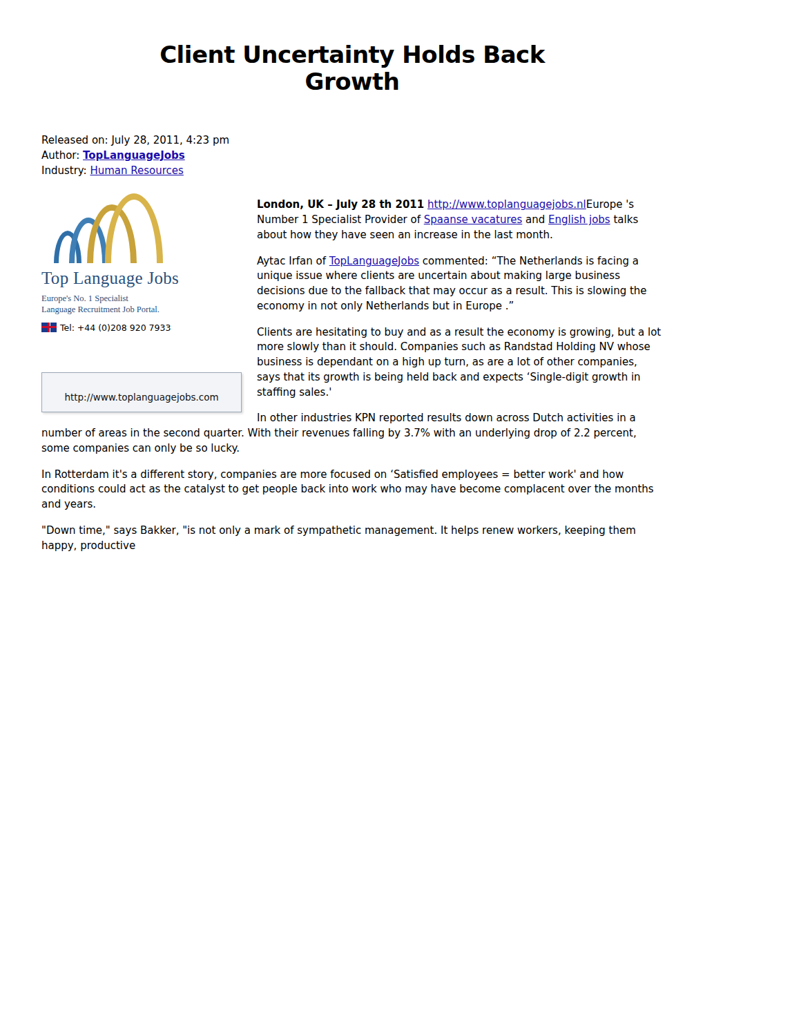Client Uncertainty Holds Back
Growth
Released on: July 28, 2011, 4:23 pm
Author: TopLanguageJobs
Industry: Human Resources
Top Language Jobs
Europe's No. 1 Specialist
Language Recruitment Job Portal.
Tel: +44 (0)208 920 7933
http://www.toplanguagejobs.com
London, UK – July 28 th 2011 http://www.toplanguagejobs.nl Europe 's Number 1 Specialist Provider of Spaanse vacatures and English jobs talks about how they have seen an increase in the last month.
Aytac Irfan of TopLanguageJobs commented: “The Netherlands is facing a unique issue where clients are uncertain about making large business decisions due to the fallback that may occur as a result. This is slowing the economy in not only Netherlands but in Europe .”
Clients are hesitating to buy and as a result the economy is growing, but a lot more slowly than it should. Companies such as Randstad Holding NV whose business is dependant on a high up turn, as are a lot of other companies, says that its growth is being held back and expects ‘Single-digit growth in staffing sales.'
In other industries KPN reported results down across Dutch activities in a number of areas in the second quarter. With their revenues falling by 3.7% with an underlying drop of 2.2 percent, some companies can only be so lucky.
In Rotterdam it's a different story, companies are more focused on ‘Satisfied employees = better work' and how conditions could act as the catalyst to get people back into work who may have become complacent over the months and years.
"Down time," says Bakker, "is not only a mark of sympathetic management. It helps renew workers, keeping them happy, productive